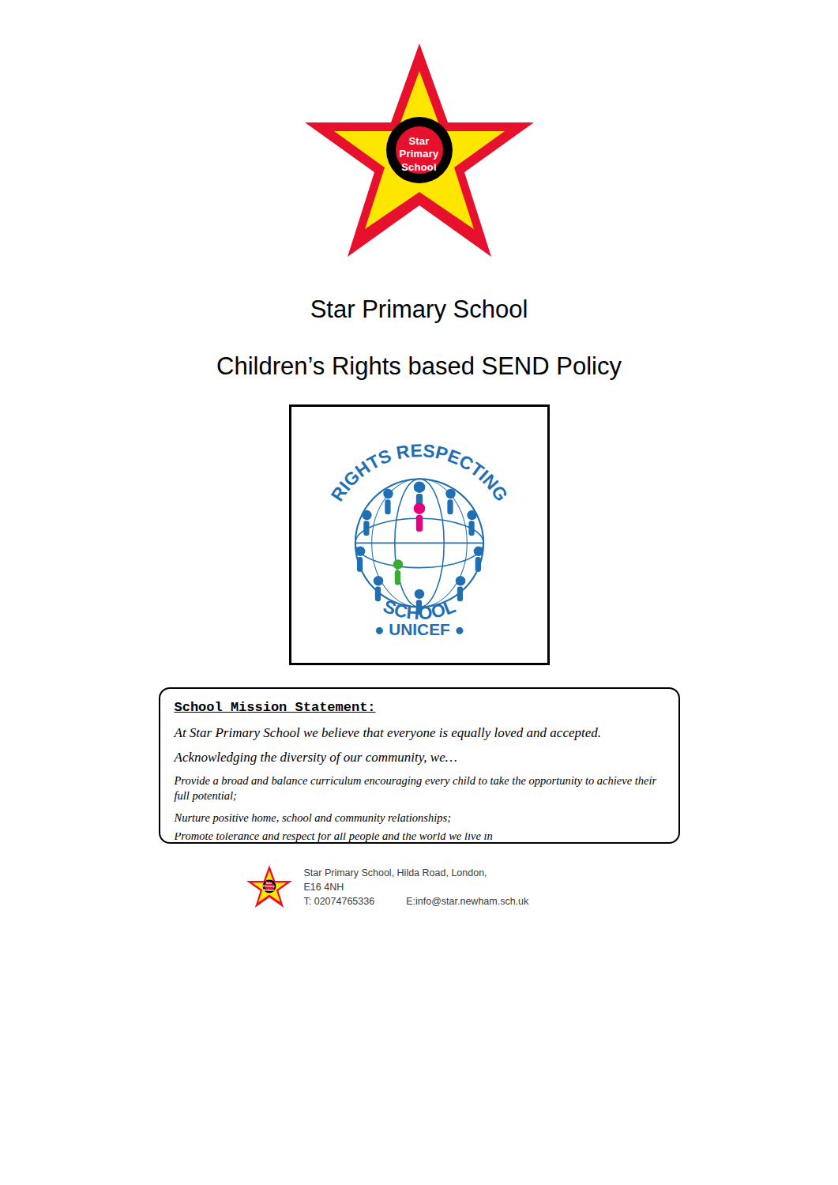Star
Primary
School
Star Primary School
Children’s Rights based SEND Policy
RIGHTS RESPECTING SCHOOL ● UNICEF ●
School Mission Statement:
At Star Primary School we believe that everyone is equally loved and accepted.
Acknowledging the diversity of our community, we…
Provide a broad and balance curriculum encouraging every child to take the opportunity to achieve their full potential;
Nurture positive home, school and community relationships;
Promote tolerance and respect for all people and the world we live in
Star
Primary
School
Star Primary School, Hilda Road, London,
E16 4NH
T: 02074765336 E:info@star.newham.sch.uk